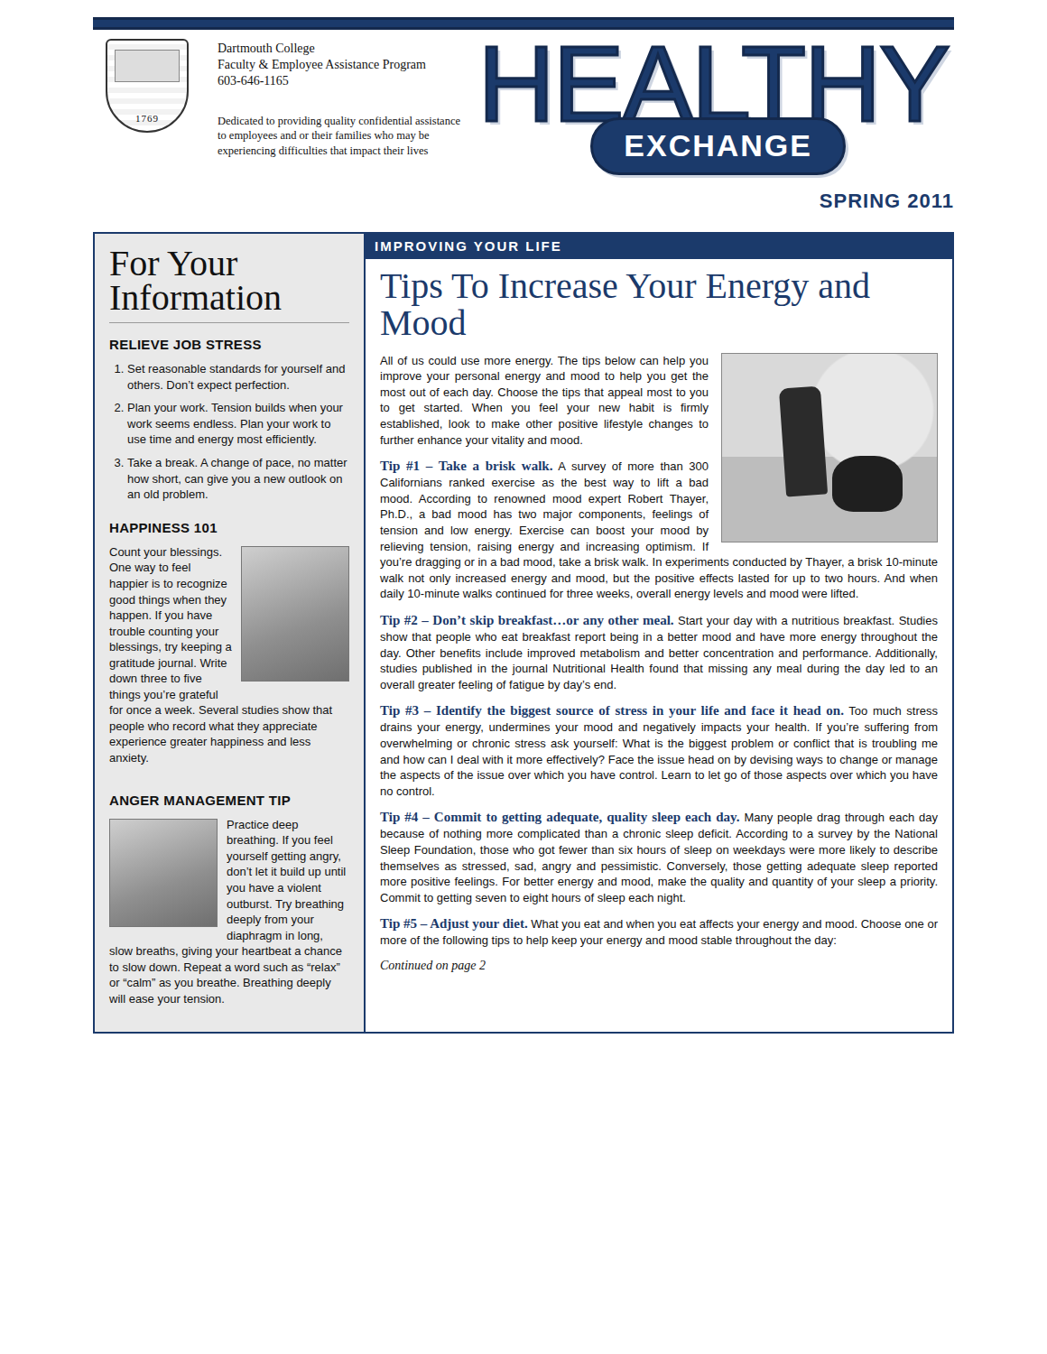Dartmouth College
Faculty & Employee Assistance Program
603-646-1165
Dedicated to providing quality confidential assistance to employees and or their families who may be experiencing difficulties that impact their lives
HEALTHY
EXCHANGE
SPRING 2011
For Your
Information
RELIEVE JOB STRESS
Set reasonable standards for yourself and others. Don’t expect perfection.
Plan your work. Tension builds when your work seems endless. Plan your work to use time and energy most efficiently.
Take a break. A change of pace, no matter how short, can give you a new outlook on an old problem.
HAPPINESS 101
Count your blessings. One way to feel happier is to recognize good things when they happen. If you have trouble counting your blessings, try keeping a gratitude journal. Write down three to five things you’re grateful for once a week. Several studies show that people who record what they appreciate experience greater happiness and less anxiety.
ANGER MANAGEMENT TIP
Practice deep breathing. If you feel yourself getting angry, don’t let it build up until you have a violent outburst. Try breathing deeply from your diaphragm in long, slow breaths, giving your heartbeat a chance to slow down. Repeat a word such as “relax” or “calm” as you breathe. Breathing deeply will ease your tension.
IMPROVING YOUR LIFE
Tips To Increase Your Energy and Mood
All of us could use more energy. The tips below can help you improve your personal energy and mood to help you get the most out of each day. Choose the tips that appeal most to you to get started. When you feel your new habit is firmly established, look to make other positive lifestyle changes to further enhance your vitality and mood.
Tip #1 – Take a brisk walk. A survey of more than 300 Californians ranked exercise as the best way to lift a bad mood. According to renowned mood expert Robert Thayer, Ph.D., a bad mood has two major components, feelings of tension and low energy. Exercise can boost your mood by relieving tension, raising energy and increasing optimism. If you’re dragging or in a bad mood, take a brisk walk. In experiments conducted by Thayer, a brisk 10-minute walk not only increased energy and mood, but the positive effects lasted for up to two hours. And when daily 10-minute walks continued for three weeks, overall energy levels and mood were lifted.
Tip #2 – Don’t skip breakfast…or any other meal. Start your day with a nutritious breakfast. Studies show that people who eat breakfast report being in a better mood and have more energy throughout the day. Other benefits include improved metabolism and better concentration and performance. Additionally, studies published in the journal Nutritional Health found that missing any meal during the day led to an overall greater feeling of fatigue by day’s end.
Tip #3 – Identify the biggest source of stress in your life and face it head on. Too much stress drains your energy, undermines your mood and negatively impacts your health. If you’re suffering from overwhelming or chronic stress ask yourself: What is the biggest problem or conflict that is troubling me and how can I deal with it more effectively? Face the issue head on by devising ways to change or manage the aspects of the issue over which you have control. Learn to let go of those aspects over which you have no control.
Tip #4 – Commit to getting adequate, quality sleep each day. Many people drag through each day because of nothing more complicated than a chronic sleep deficit. According to a survey by the National Sleep Foundation, those who got fewer than six hours of sleep on weekdays were more likely to describe themselves as stressed, sad, angry and pessimistic. Conversely, those getting adequate sleep reported more positive feelings. For better energy and mood, make the quality and quantity of your sleep a priority. Commit to getting seven to eight hours of sleep each night.
Tip #5 – Adjust your diet. What you eat and when you eat affects your energy and mood. Choose one or more of the following tips to help keep your energy and mood stable throughout the day:
Continued on page 2